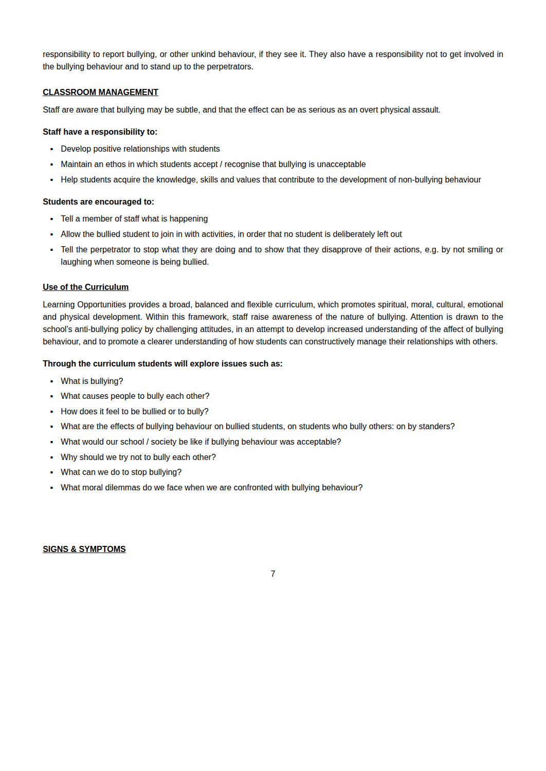responsibility to report bullying, or other unkind behaviour, if they see it. They also have a responsibility not to get involved in the bullying behaviour and to stand up to the perpetrators.
CLASSROOM MANAGEMENT
Staff are aware that bullying may be subtle, and that the effect can be as serious as an overt physical assault.
Staff have a responsibility to:
Develop positive relationships with students
Maintain an ethos in which students accept / recognise that bullying is unacceptable
Help students acquire the knowledge, skills and values that contribute to the development of non-bullying behaviour
Students are encouraged to:
Tell a member of staff what is happening
Allow the bullied student to join in with activities, in order that no student is deliberately left out
Tell the perpetrator to stop what they are doing and to show that they disapprove of their actions, e.g. by not smiling or laughing when someone is being bullied.
Use of the Curriculum
Learning Opportunities provides a broad, balanced and flexible curriculum, which promotes spiritual, moral, cultural, emotional and physical development. Within this framework, staff raise awareness of the nature of bullying. Attention is drawn to the school's anti-bullying policy by challenging attitudes, in an attempt to develop increased understanding of the affect of bullying behaviour, and to promote a clearer understanding of how students can constructively manage their relationships with others.
Through the curriculum students will explore issues such as:
What is bullying?
What causes people to bully each other?
How does it feel to be bullied or to bully?
What are the effects of bullying behaviour on bullied students, on students who bully others: on by standers?
What would our school / society be like if bullying behaviour was acceptable?
Why should we try not to bully each other?
What can we do to stop bullying?
What moral dilemmas do we face when we are confronted with bullying behaviour?
SIGNS & SYMPTOMS
7